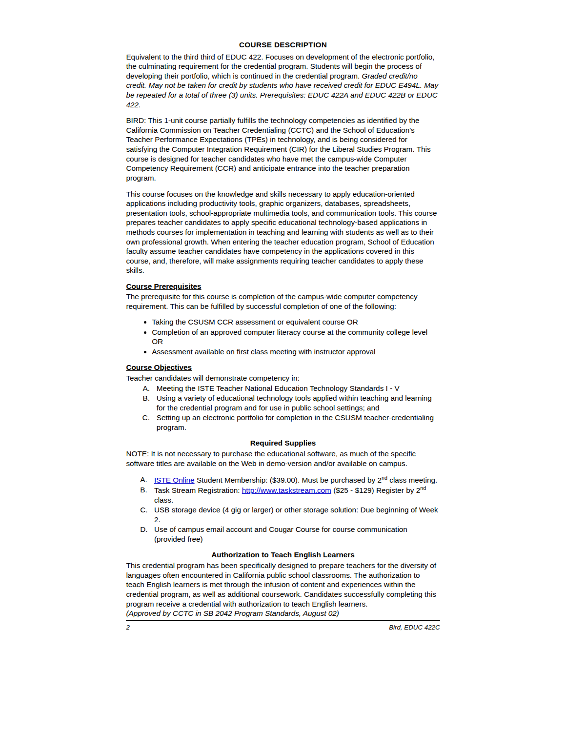COURSE DESCRIPTION
Equivalent to the third third of EDUC 422. Focuses on development of the electronic portfolio, the culminating requirement for the credential program. Students will begin the process of developing their portfolio, which is continued in the credential program. Graded credit/no credit. May not be taken for credit by students who have received credit for EDUC E494L. May be repeated for a total of three (3) units. Prerequisites: EDUC 422A and EDUC 422B or EDUC 422.
BIRD: This 1-unit course partially fulfills the technology competencies as identified by the California Commission on Teacher Credentialing (CCTC) and the School of Education's Teacher Performance Expectations (TPEs) in technology, and is being considered for satisfying the Computer Integration Requirement (CIR) for the Liberal Studies Program. This course is designed for teacher candidates who have met the campus-wide Computer Competency Requirement (CCR) and anticipate entrance into the teacher preparation program.
This course focuses on the knowledge and skills necessary to apply education-oriented applications including productivity tools, graphic organizers, databases, spreadsheets, presentation tools, school-appropriate multimedia tools, and communication tools. This course prepares teacher candidates to apply specific educational technology-based applications in methods courses for implementation in teaching and learning with students as well as to their own professional growth. When entering the teacher education program, School of Education faculty assume teacher candidates have competency in the applications covered in this course, and, therefore, will make assignments requiring teacher candidates to apply these skills.
Course Prerequisites
The prerequisite for this course is completion of the campus-wide computer competency requirement. This can be fulfilled by successful completion of one of the following:
Taking the CSUSM CCR assessment or equivalent course OR
Completion of an approved computer literacy course at the community college level OR
Assessment available on first class meeting with instructor approval
Course Objectives
Teacher candidates will demonstrate competency in:
Meeting the ISTE Teacher National Education Technology Standards I - V
Using a variety of educational technology tools applied within teaching and learning for the credential program and for use in public school settings; and
Setting up an electronic portfolio for completion in the CSUSM teacher-credentialing program.
Required Supplies
NOTE: It is not necessary to purchase the educational software, as much of the specific software titles are available on the Web in demo-version and/or available on campus.
ISTE Online Student Membership: ($39.00). Must be purchased by 2nd class meeting.
Task Stream Registration: http://www.taskstream.com ($25 - $129) Register by 2nd class.
USB storage device (4 gig or larger) or other storage solution: Due beginning of Week 2.
Use of campus email account and Cougar Course for course communication (provided free)
Authorization to Teach English Learners
This credential program has been specifically designed to prepare teachers for the diversity of languages often encountered in California public school classrooms. The authorization to teach English learners is met through the infusion of content and experiences within the credential program, as well as additional coursework. Candidates successfully completing this program receive a credential with authorization to teach English learners.
(Approved by CCTC in SB 2042 Program Standards, August 02)
2 Bird, EDUC 422C